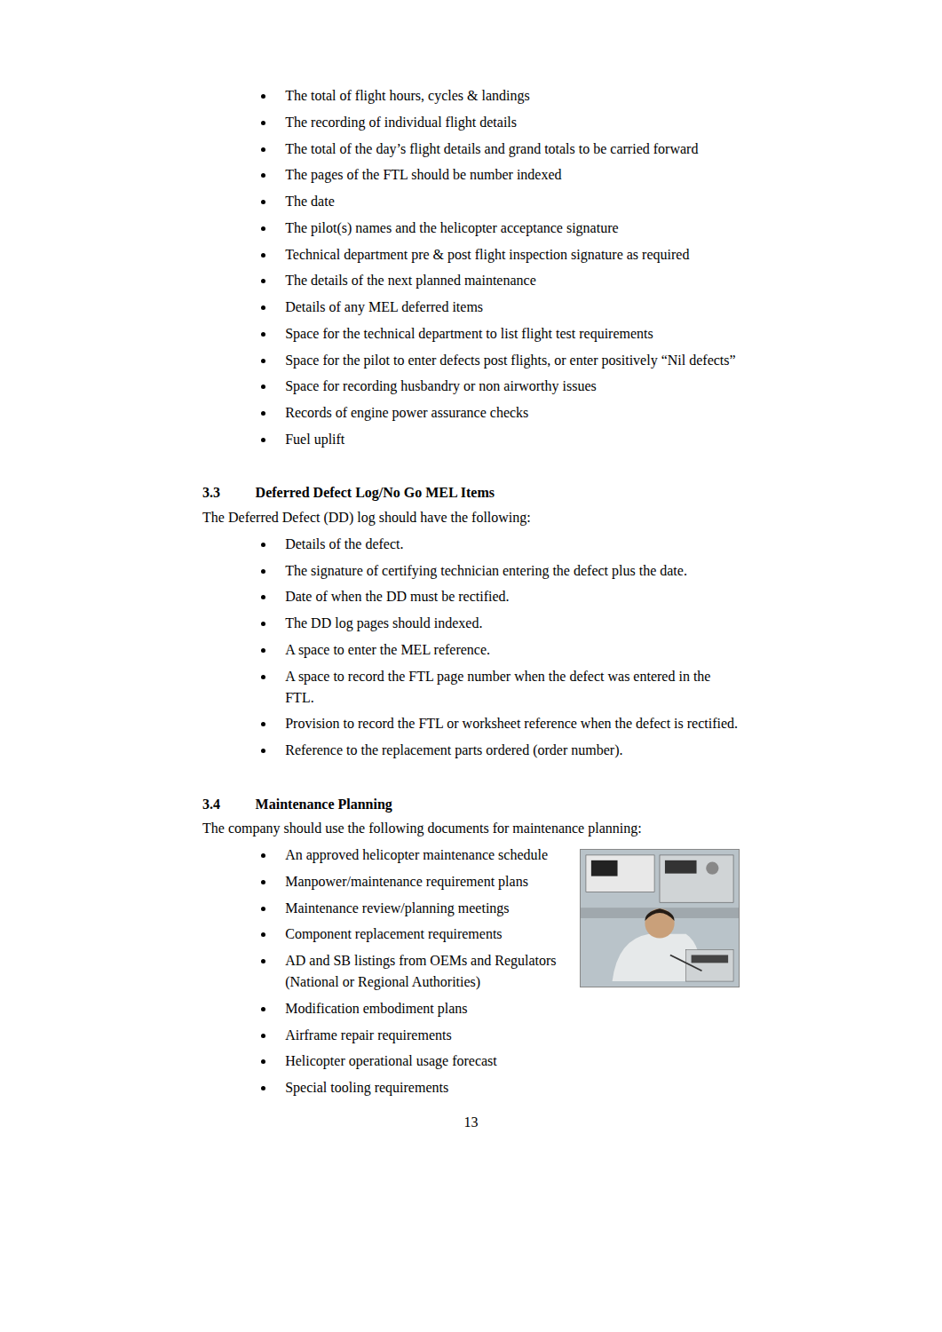The total of flight hours, cycles & landings
The recording of individual flight details
The total of the day’s flight details and grand totals to be carried forward
The pages of the FTL should be number indexed
The date
The pilot(s) names and the helicopter acceptance signature
Technical department pre & post flight inspection signature as required
The details of the next planned maintenance
Details of any MEL deferred items
Space for the technical department to list flight test requirements
Space for the pilot to enter defects post flights, or enter positively “Nil defects”
Space for recording husbandry or non airworthy issues
Records of engine power assurance checks
Fuel uplift
3.3
Deferred Defect Log/No Go MEL Items
The Deferred Defect (DD) log should have the following:
Details of the defect.
The signature of certifying technician entering the defect plus the date.
Date of when the DD must be rectified.
The DD log pages should indexed.
A space to enter the MEL reference.
A space to record the FTL page number when the defect was entered in the FTL.
Provision to record the FTL or worksheet reference when the defect is rectified.
Reference to the replacement parts ordered (order number).
3.4
Maintenance Planning
The company should use the following documents for maintenance planning:
An approved helicopter maintenance schedule
Manpower/maintenance requirement plans
Maintenance review/planning meetings
Component replacement requirements
AD and SB listings from OEMs and Regulators (National or Regional Authorities)
Modification embodiment plans
Airframe repair requirements
Helicopter operational usage forecast
Special tooling requirements
13